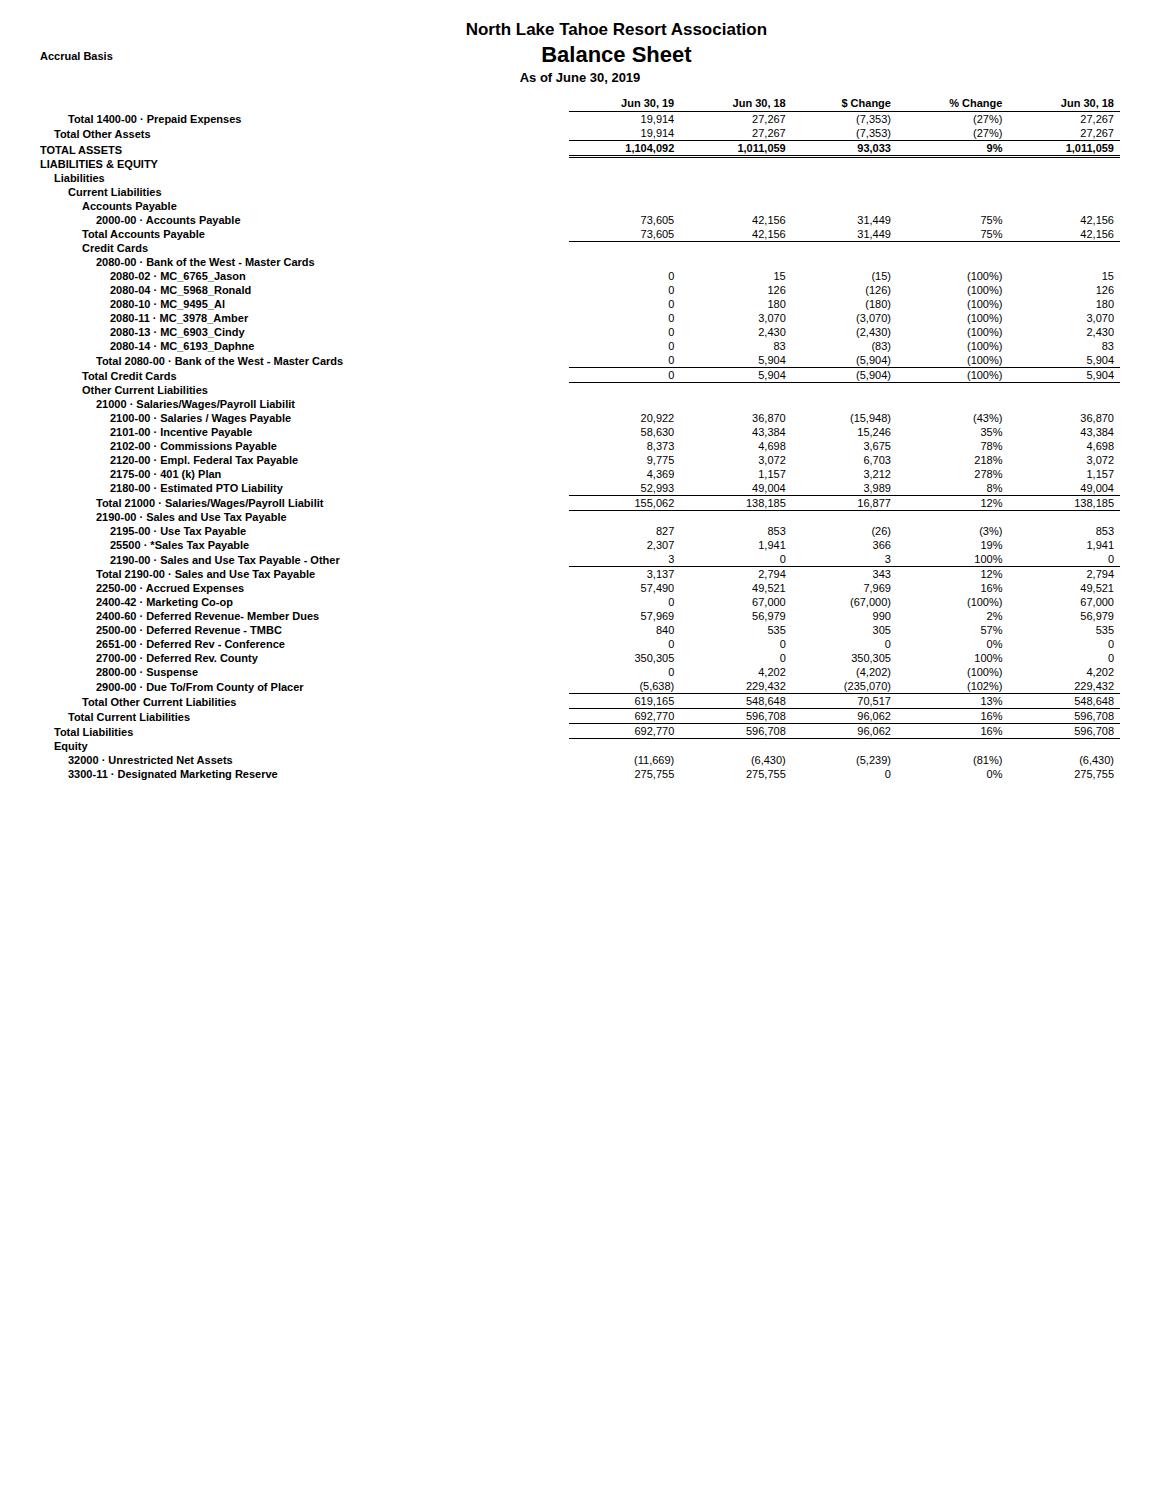Accrual Basis
North Lake Tahoe Resort Association
Balance Sheet
As of June 30, 2019
| | Jun 30, 19 | Jun 30, 18 | $ Change | % Change | Jun 30, 18 |
| --- | --- | --- | --- | --- | --- |
| Total 1400-00 · Prepaid Expenses | 19,914 | 27,267 | (7,353) | (27%) | 27,267 |
| Total Other Assets | 19,914 | 27,267 | (7,353) | (27%) | 27,267 |
| TOTAL ASSETS | 1,104,092 | 1,011,059 | 93,033 | 9% | 1,011,059 |
| LIABILITIES & EQUITY | |
| Liabilities | |
| Current Liabilities | |
| Accounts Payable | |
| 2000-00 · Accounts Payable | 73,605 | 42,156 | 31,449 | 75% | 42,156 |
| Total Accounts Payable | 73,605 | 42,156 | 31,449 | 75% | 42,156 |
| Credit Cards | |
| 2080-00 · Bank of the West - Master Cards | |
| 2080-02 · MC_6765_Jason | 0 | 15 | (15) | (100%) | 15 |
| 2080-04 · MC_5968_Ronald | 0 | 126 | (126) | (100%) | 126 |
| 2080-10 · MC_9495_Al | 0 | 180 | (180) | (100%) | 180 |
| 2080-11 · MC_3978_Amber | 0 | 3,070 | (3,070) | (100%) | 3,070 |
| 2080-13 · MC_6903_Cindy | 0 | 2,430 | (2,430) | (100%) | 2,430 |
| 2080-14 · MC_6193_Daphne | 0 | 83 | (83) | (100%) | 83 |
| Total 2080-00 · Bank of the West - Master Cards | 0 | 5,904 | (5,904) | (100%) | 5,904 |
| Total Credit Cards | 0 | 5,904 | (5,904) | (100%) | 5,904 |
| Other Current Liabilities | |
| 21000 · Salaries/Wages/Payroll Liabilit | |
| 2100-00 · Salaries / Wages Payable | 20,922 | 36,870 | (15,948) | (43%) | 36,870 |
| 2101-00 · Incentive Payable | 58,630 | 43,384 | 15,246 | 35% | 43,384 |
| 2102-00 · Commissions Payable | 8,373 | 4,698 | 3,675 | 78% | 4,698 |
| 2120-00 · Empl. Federal Tax Payable | 9,775 | 3,072 | 6,703 | 218% | 3,072 |
| 2175-00 · 401 (k) Plan | 4,369 | 1,157 | 3,212 | 278% | 1,157 |
| 2180-00 · Estimated PTO Liability | 52,993 | 49,004 | 3,989 | 8% | 49,004 |
| Total 21000 · Salaries/Wages/Payroll Liabilit | 155,062 | 138,185 | 16,877 | 12% | 138,185 |
| 2190-00 · Sales and Use Tax Payable | |
| 2195-00 · Use Tax Payable | 827 | 853 | (26) | (3%) | 853 |
| 25500 · *Sales Tax Payable | 2,307 | 1,941 | 366 | 19% | 1,941 |
| 2190-00 · Sales and Use Tax Payable - Other | 3 | 0 | 3 | 100% | 0 |
| Total 2190-00 · Sales and Use Tax Payable | 3,137 | 2,794 | 343 | 12% | 2,794 |
| 2250-00 · Accrued Expenses | 57,490 | 49,521 | 7,969 | 16% | 49,521 |
| 2400-42 · Marketing Co-op | 0 | 67,000 | (67,000) | (100%) | 67,000 |
| 2400-60 · Deferred Revenue- Member Dues | 57,969 | 56,979 | 990 | 2% | 56,979 |
| 2500-00 · Deferred Revenue - TMBC | 840 | 535 | 305 | 57% | 535 |
| 2651-00 · Deferred Rev - Conference | 0 | 0 | 0 | 0% | 0 |
| 2700-00 · Deferred Rev. County | 350,305 | 0 | 350,305 | 100% | 0 |
| 2800-00 · Suspense | 0 | 4,202 | (4,202) | (100%) | 4,202 |
| 2900-00 · Due To/From County of Placer | (5,638) | 229,432 | (235,070) | (102%) | 229,432 |
| Total Other Current Liabilities | 619,165 | 548,648 | 70,517 | 13% | 548,648 |
| Total Current Liabilities | 692,770 | 596,708 | 96,062 | 16% | 596,708 |
| Total Liabilities | 692,770 | 596,708 | 96,062 | 16% | 596,708 |
| Equity | |
| 32000 · Unrestricted Net Assets | (11,669) | (6,430) | (5,239) | (81%) | (6,430) |
| 3300-11 · Designated Marketing Reserve | 275,755 | 275,755 | 0 | 0% | 275,755 |